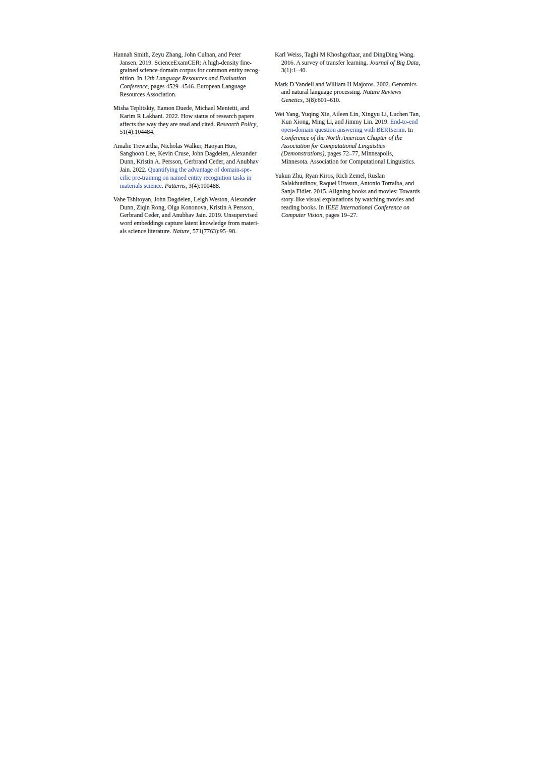Hannah Smith, Zeyu Zhang, John Culnan, and Peter Jansen. 2019. ScienceExamCER: A high-density fine-grained science-domain corpus for common entity recognition. In 12th Language Resources and Evaluation Conference, pages 4529–4546. European Language Resources Association.
Misha Teplitskiy, Eamon Duede, Michael Menietti, and Karim R Lakhani. 2022. How status of research papers affects the way they are read and cited. Research Policy, 51(4):104484.
Amalie Trewartha, Nicholas Walker, Haoyan Huo, Sanghoon Lee, Kevin Cruse, John Dagdelen, Alexander Dunn, Kristin A. Persson, Gerbrand Ceder, and Anubhav Jain. 2022. Quantifying the advantage of domain-specific pre-training on named entity recognition tasks in materials science. Patterns, 3(4):100488.
Vahe Tshitoyan, John Dagdelen, Leigh Weston, Alexander Dunn, Ziqin Rong, Olga Kononova, Kristin A Persson, Gerbrand Ceder, and Anubhav Jain. 2019. Unsupervised word embeddings capture latent knowledge from materials science literature. Nature, 571(7763):95–98.
Karl Weiss, Taghi M Khoshgoftaar, and DingDing Wang. 2016. A survey of transfer learning. Journal of Big Data, 3(1):1–40.
Mark D Yandell and William H Majoros. 2002. Genomics and natural language processing. Nature Reviews Genetics, 3(8):601–610.
Wei Yang, Yuqing Xie, Aileen Lin, Xingyu Li, Luchen Tan, Kun Xiong, Ming Li, and Jimmy Lin. 2019. End-to-end open-domain question answering with BERTserini. In Conference of the North American Chapter of the Association for Computational Linguistics (Demonstrations), pages 72–77, Minneapolis, Minnesota. Association for Computational Linguistics.
Yukun Zhu, Ryan Kiros, Rich Zemel, Ruslan Salakhutdinov, Raquel Urtasun, Antonio Torralba, and Sanja Fidler. 2015. Aligning books and movies: Towards story-like visual explanations by watching movies and reading books. In IEEE International Conference on Computer Vision, pages 19–27.